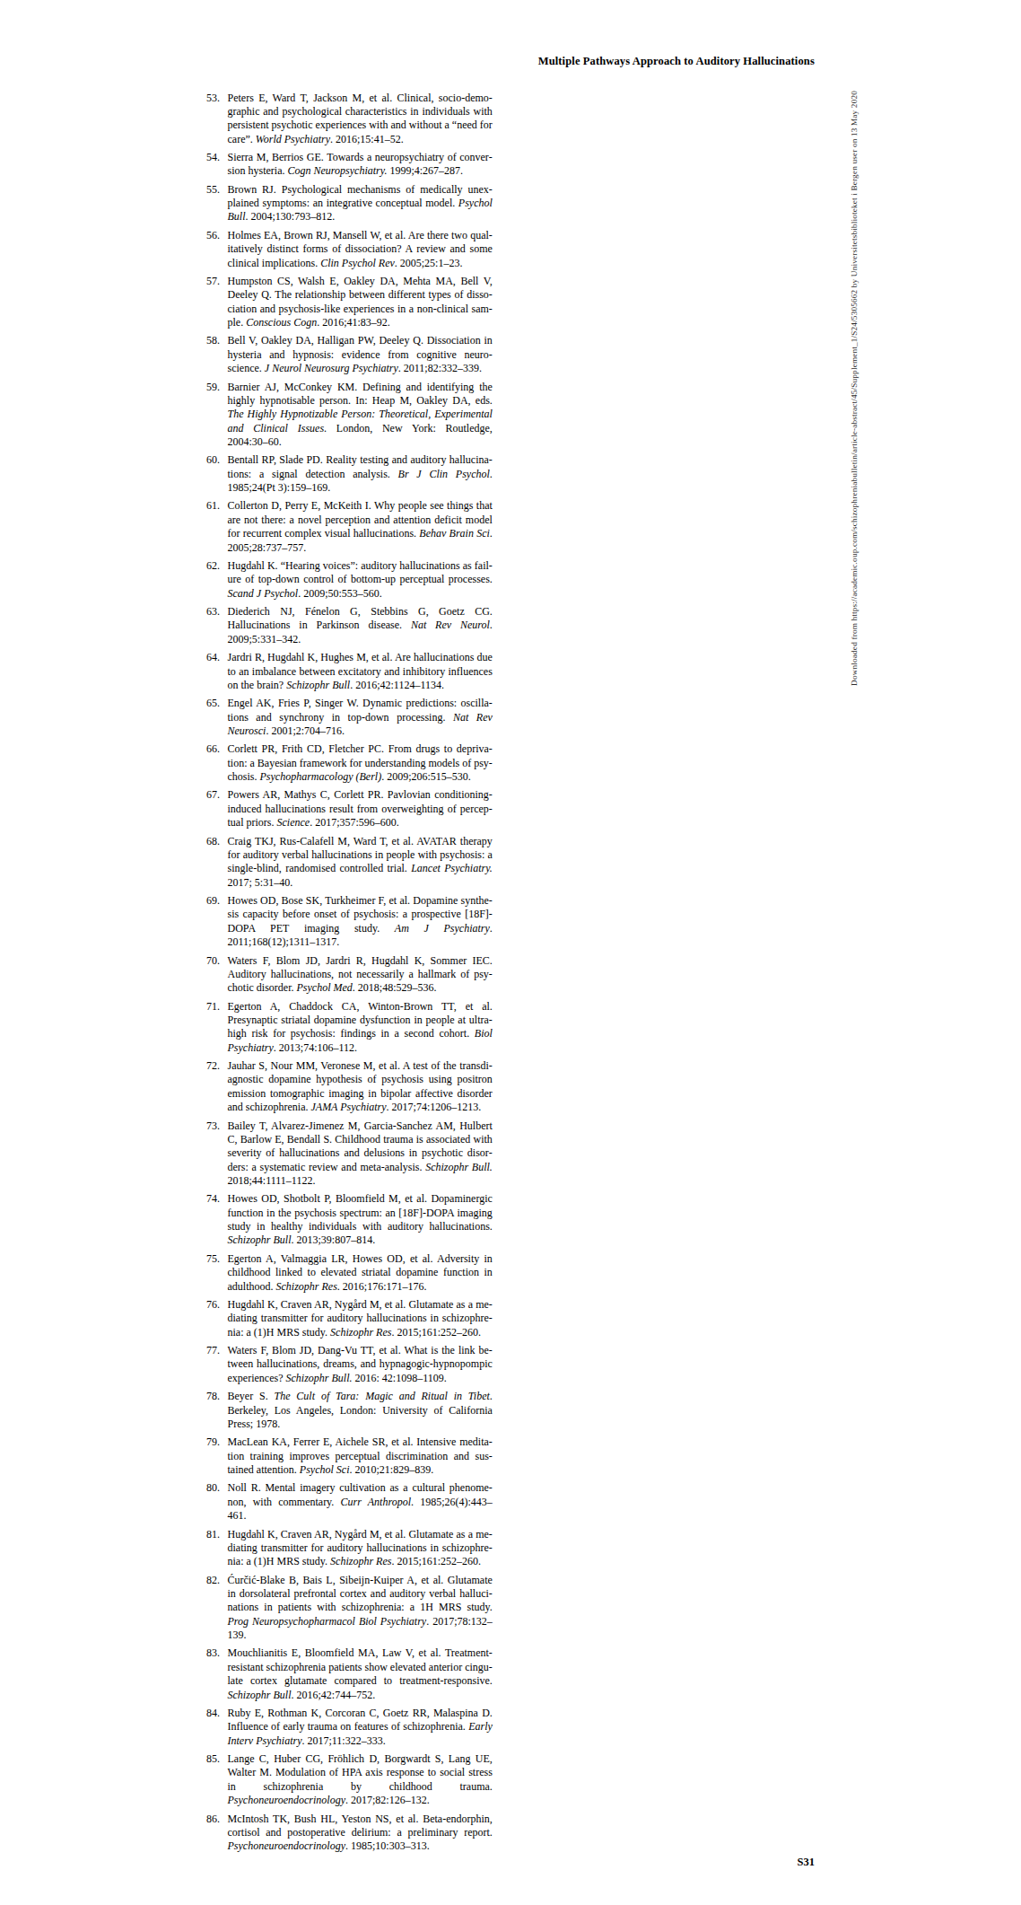Multiple Pathways Approach to Auditory Hallucinations
Downloaded from https://academic.oup.com/schizophreniabulletin/article-abstract/45/Supplement_1/S24/5305662 by Universitetsbiblioteket i Bergen user on 13 May 2020
53. Peters E, Ward T, Jackson M, et al. Clinical, socio-demographic and psychological characteristics in individuals with persistent psychotic experiences with and without a “need for care”. World Psychiatry. 2016;15:41–52.
54. Sierra M, Berrios GE. Towards a neuropsychiatry of conversion hysteria. Cogn Neuropsychiatry. 1999;4:267–287.
55. Brown RJ. Psychological mechanisms of medically unexplained symptoms: an integrative conceptual model. Psychol Bull. 2004;130:793–812.
56. Holmes EA, Brown RJ, Mansell W, et al. Are there two qualitatively distinct forms of dissociation? A review and some clinical implications. Clin Psychol Rev. 2005;25:1–23.
57. Humpston CS, Walsh E, Oakley DA, Mehta MA, Bell V, Deeley Q. The relationship between different types of dissociation and psychosis-like experiences in a non-clinical sample. Conscious Cogn. 2016;41:83–92.
58. Bell V, Oakley DA, Halligan PW, Deeley Q. Dissociation in hysteria and hypnosis: evidence from cognitive neuroscience. J Neurol Neurosurg Psychiatry. 2011;82:332–339.
59. Barnier AJ, McConkey KM. Defining and identifying the highly hypnotisable person. In: Heap M, Oakley DA, eds. The Highly Hypnotizable Person: Theoretical, Experimental and Clinical Issues. London, New York: Routledge, 2004:30–60.
60. Bentall RP, Slade PD. Reality testing and auditory hallucinations: a signal detection analysis. Br J Clin Psychol. 1985;24(Pt 3):159–169.
61. Collerton D, Perry E, McKeith I. Why people see things that are not there: a novel perception and attention deficit model for recurrent complex visual hallucinations. Behav Brain Sci. 2005;28:737–757.
62. Hugdahl K. “Hearing voices”: auditory hallucinations as failure of top-down control of bottom-up perceptual processes. Scand J Psychol. 2009;50:553–560.
63. Diederich NJ, Fénelon G, Stebbins G, Goetz CG. Hallucinations in Parkinson disease. Nat Rev Neurol. 2009;5:331–342.
64. Jardri R, Hugdahl K, Hughes M, et al. Are hallucinations due to an imbalance between excitatory and inhibitory influences on the brain? Schizophr Bull. 2016;42:1124–1134.
65. Engel AK, Fries P, Singer W. Dynamic predictions: oscillations and synchrony in top-down processing. Nat Rev Neurosci. 2001;2:704–716.
66. Corlett PR, Frith CD, Fletcher PC. From drugs to deprivation: a Bayesian framework for understanding models of psychosis. Psychopharmacology (Berl). 2009;206:515–530.
67. Powers AR, Mathys C, Corlett PR. Pavlovian conditioning-induced hallucinations result from overweighting of perceptual priors. Science. 2017;357:596–600.
68. Craig TKJ, Rus-Calafell M, Ward T, et al. AVATAR therapy for auditory verbal hallucinations in people with psychosis: a single-blind, randomised controlled trial. Lancet Psychiatry. 2017; 5:31–40.
69. Howes OD, Bose SK, Turkheimer F, et al. Dopamine synthesis capacity before onset of psychosis: a prospective [18F]-DOPA PET imaging study. Am J Psychiatry. 2011;168(12);1311–1317.
70. Waters F, Blom JD, Jardri R, Hugdahl K, Sommer IEC. Auditory hallucinations, not necessarily a hallmark of psychotic disorder. Psychol Med. 2018;48:529–536.
71. Egerton A, Chaddock CA, Winton-Brown TT, et al. Presynaptic striatal dopamine dysfunction in people at ultra-high risk for psychosis: findings in a second cohort. Biol Psychiatry. 2013;74:106–112.
72. Jauhar S, Nour MM, Veronese M, et al. A test of the transdiagnostic dopamine hypothesis of psychosis using positron emission tomographic imaging in bipolar affective disorder and schizophrenia. JAMA Psychiatry. 2017;74:1206–1213.
73. Bailey T, Alvarez-Jimenez M, Garcia-Sanchez AM, Hulbert C, Barlow E, Bendall S. Childhood trauma is associated with severity of hallucinations and delusions in psychotic disorders: a systematic review and meta-analysis. Schizophr Bull. 2018;44:1111–1122.
74. Howes OD, Shotbolt P, Bloomfield M, et al. Dopaminergic function in the psychosis spectrum: an [18F]-DOPA imaging study in healthy individuals with auditory hallucinations. Schizophr Bull. 2013;39:807–814.
75. Egerton A, Valmaggia LR, Howes OD, et al. Adversity in childhood linked to elevated striatal dopamine function in adulthood. Schizophr Res. 2016;176:171–176.
76. Hugdahl K, Craven AR, Nygård M, et al. Glutamate as a mediating transmitter for auditory hallucinations in schizophrenia: a (1)H MRS study. Schizophr Res. 2015;161:252–260.
77. Waters F, Blom JD, Dang-Vu TT, et al. What is the link between hallucinations, dreams, and hypnagogic-hypnopompic experiences? Schizophr Bull. 2016: 42:1098–1109.
78. Beyer S. The Cult of Tara: Magic and Ritual in Tibet. Berkeley, Los Angeles, London: University of California Press; 1978.
79. MacLean KA, Ferrer E, Aichele SR, et al. Intensive meditation training improves perceptual discrimination and sustained attention. Psychol Sci. 2010;21:829–839.
80. Noll R. Mental imagery cultivation as a cultural phenomenon, with commentary. Curr Anthropol. 1985;26(4):443–461.
81. Hugdahl K, Craven AR, Nygård M, et al. Glutamate as a mediating transmitter for auditory hallucinations in schizophrenia: a (1)H MRS study. Schizophr Res. 2015;161:252–260.
82. Ćurčić-Blake B, Bais L, Sibeijn-Kuiper A, et al. Glutamate in dorsolateral prefrontal cortex and auditory verbal hallucinations in patients with schizophrenia: a 1H MRS study. Prog Neuropsychopharmacol Biol Psychiatry. 2017;78:132–139.
83. Mouchlianitis E, Bloomfield MA, Law V, et al. Treatment-resistant schizophrenia patients show elevated anterior cingulate cortex glutamate compared to treatment-responsive. Schizophr Bull. 2016;42:744–752.
84. Ruby E, Rothman K, Corcoran C, Goetz RR, Malaspina D. Influence of early trauma on features of schizophrenia. Early Interv Psychiatry. 2017;11:322–333.
85. Lange C, Huber CG, Fröhlich D, Borgwardt S, Lang UE, Walter M. Modulation of HPA axis response to social stress in schizophrenia by childhood trauma. Psychoneuroendocrinology. 2017;82:126–132.
86. McIntosh TK, Bush HL, Yeston NS, et al. Beta-endorphin, cortisol and postoperative delirium: a preliminary report. Psychoneuroendocrinology. 1985;10:303–313.
S31